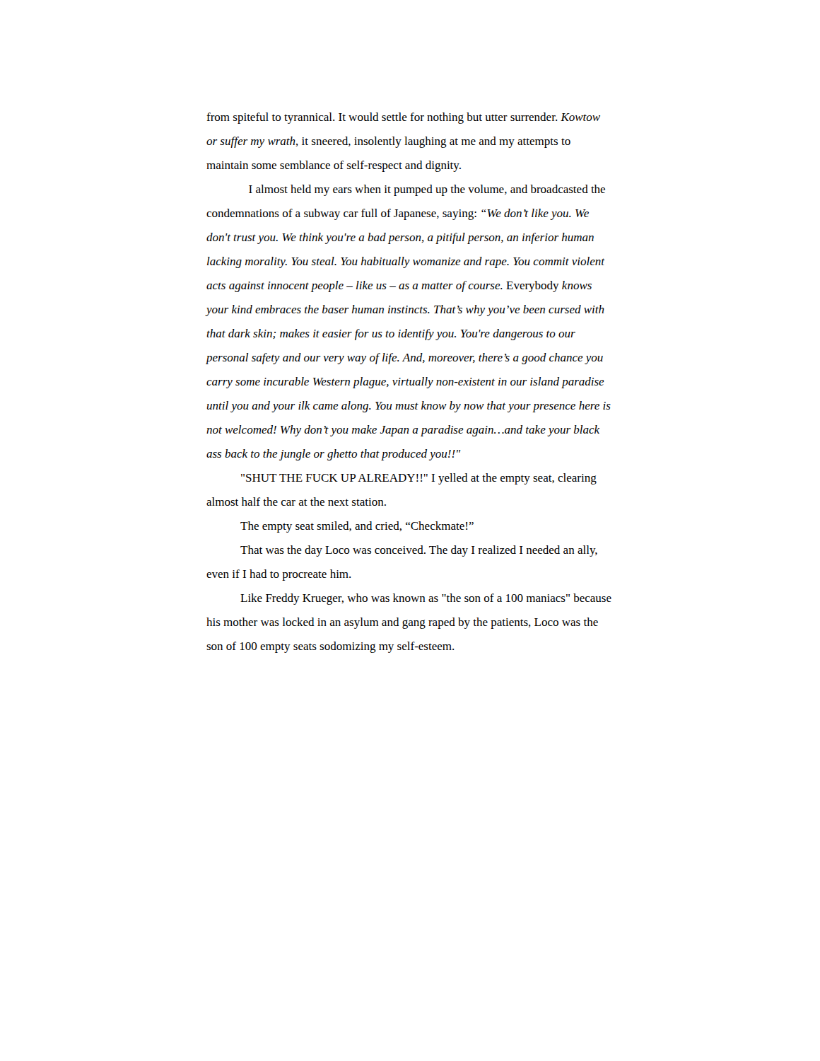from spiteful to tyrannical. It would settle for nothing but utter surrender. Kowtow or suffer my wrath, it sneered, insolently laughing at me and my attempts to maintain some semblance of self-respect and dignity.
I almost held my ears when it pumped up the volume, and broadcasted the condemnations of a subway car full of Japanese, saying: “We don’t like you. We don't trust you. We think you're a bad person, a pitiful person, an inferior human lacking morality. You steal. You habitually womanize and rape. You commit violent acts against innocent people – like us – as a matter of course. Everybody knows your kind embraces the baser human instincts. That’s why you’ve been cursed with that dark skin; makes it easier for us to identify you. You're dangerous to our personal safety and our very way of life. And, moreover, there’s a good chance you carry some incurable Western plague, virtually non-existent in our island paradise until you and your ilk came along. You must know by now that your presence here is not welcomed! Why don’t you make Japan a paradise again…and take your black ass back to the jungle or ghetto that produced you!!"
"SHUT THE FUCK UP ALREADY!!" I yelled at the empty seat, clearing almost half the car at the next station.
The empty seat smiled, and cried, “Checkmate!”
That was the day Loco was conceived. The day I realized I needed an ally, even if I had to procreate him.
Like Freddy Krueger, who was known as "the son of a 100 maniacs" because his mother was locked in an asylum and gang raped by the patients, Loco was the son of 100 empty seats sodomizing my self-esteem.